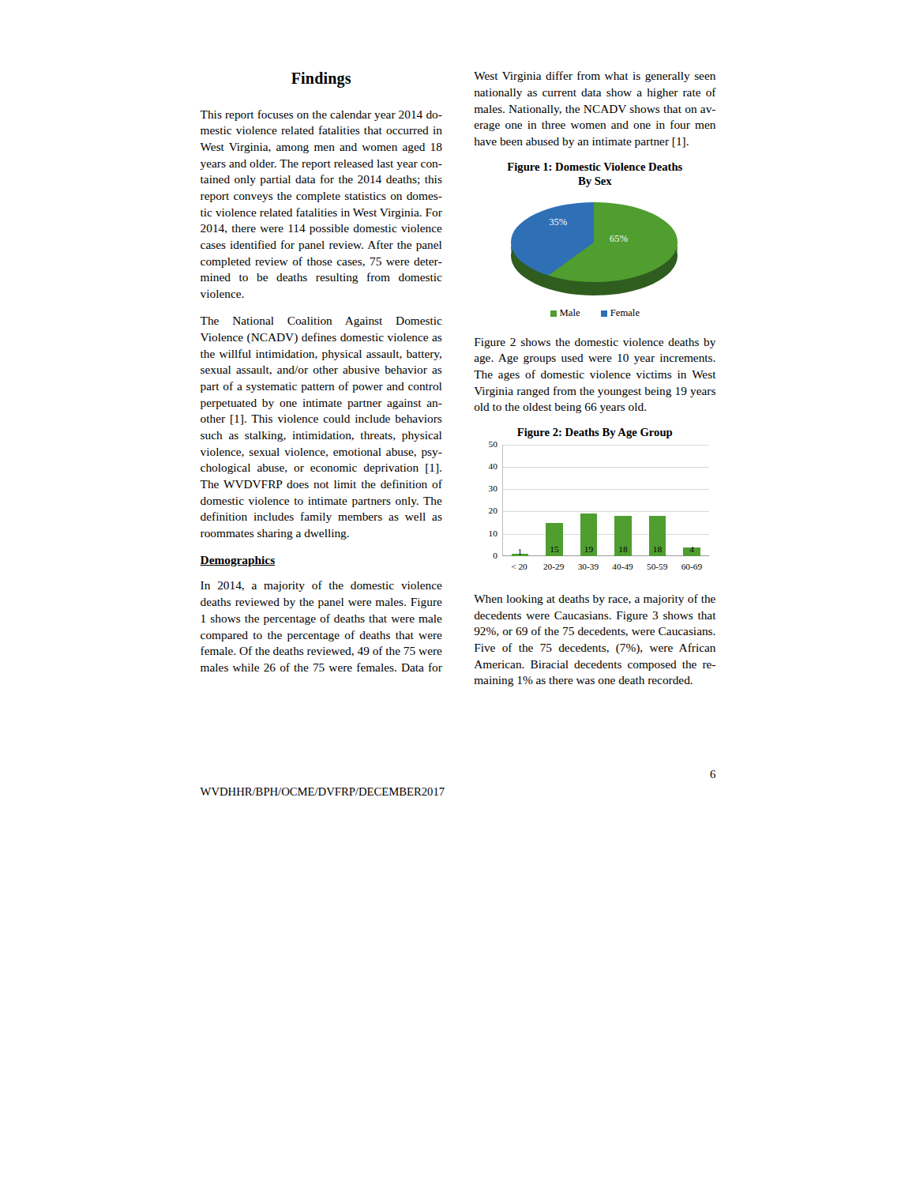Findings
This report focuses on the calendar year 2014 domestic violence related fatalities that occurred in West Virginia, among men and women aged 18 years and older. The report released last year contained only partial data for the 2014 deaths; this report conveys the complete statistics on domestic violence related fatalities in West Virginia. For 2014, there were 114 possible domestic violence cases identified for panel review. After the panel completed review of those cases, 75 were determined to be deaths resulting from domestic violence.
The National Coalition Against Domestic Violence (NCADV) defines domestic violence as the willful intimidation, physical assault, battery, sexual assault, and/or other abusive behavior as part of a systematic pattern of power and control perpetuated by one intimate partner against another [1]. This violence could include behaviors such as stalking, intimidation, threats, physical violence, sexual violence, emotional abuse, psychological abuse, or economic deprivation [1]. The WVDVFRP does not limit the definition of domestic violence to intimate partners only. The definition includes family members as well as roommates sharing a dwelling.
Demographics
In 2014, a majority of the domestic violence deaths reviewed by the panel were males. Figure 1 shows the percentage of deaths that were male compared to the percentage of deaths that were female. Of the deaths reviewed, 49 of the 75 were males while 26 of the 75 were females. Data for West Virginia differ from what is generally seen nationally as current data show a higher rate of males. Nationally, the NCADV shows that on average one in three women and one in four men have been abused by an intimate partner [1].
Figure 1: Domestic Violence Deaths
By Sex
65%
35%
Male Female
Figure 2 shows the domestic violence deaths by age. Age groups used were 10 year increments. The ages of domestic violence victims in West Virginia ranged from the youngest being 19 years old to the oldest being 66 years old.
Figure 2: Deaths By Age Group
50
40
30
20
10
0
1
15
19
18
18
4
< 20
20-29
30-39
40-49
50-59
60-69
When looking at deaths by race, a majority of the decedents were Caucasians. Figure 3 shows that 92%, or 69 of the 75 decedents, were Caucasians. Five of the 75 decedents, (7%), were African American. Biracial decedents composed the remaining 1% as there was one death recorded.
6
WVDHHR/BPH/OCME/DVFRP/DECEMBER2017